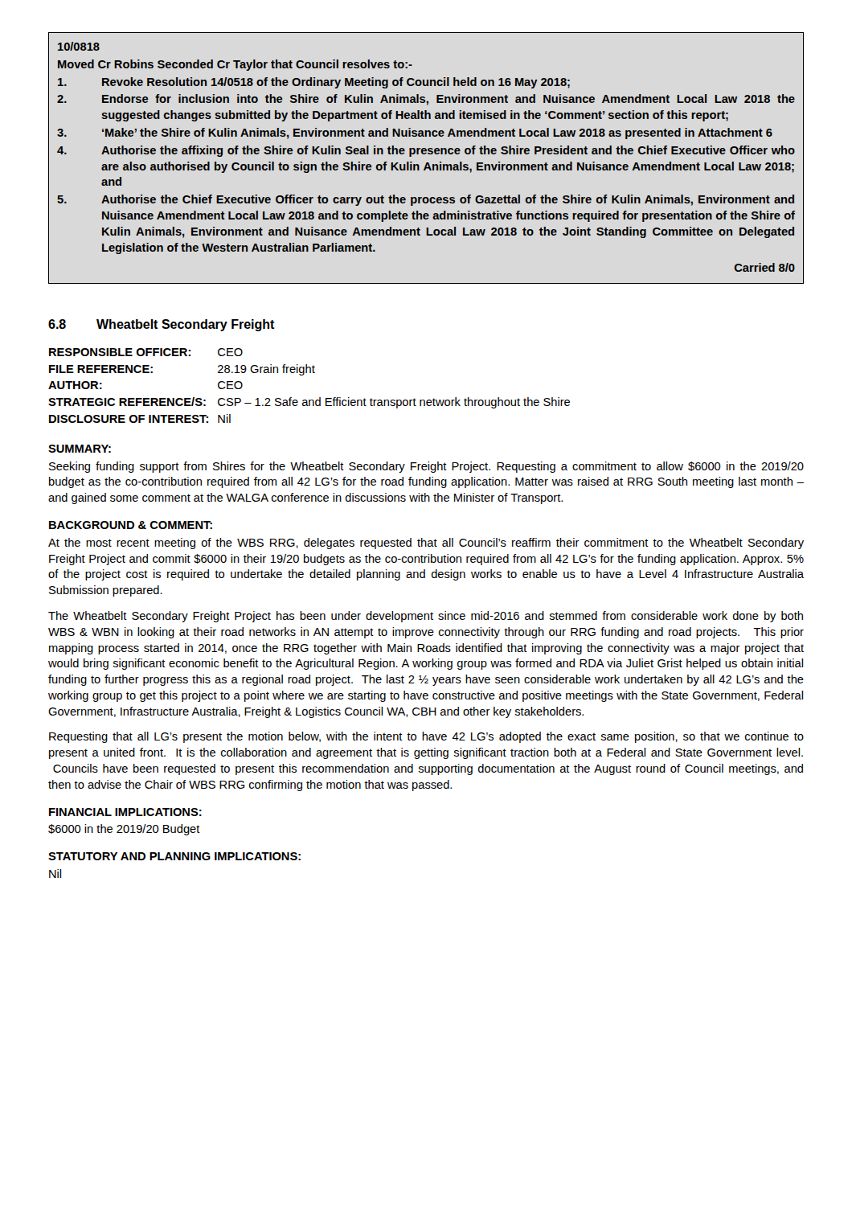10/0818
Moved Cr Robins Seconded Cr Taylor that Council resolves to:-
1. Revoke Resolution 14/0518 of the Ordinary Meeting of Council held on 16 May 2018;
2. Endorse for inclusion into the Shire of Kulin Animals, Environment and Nuisance Amendment Local Law 2018 the suggested changes submitted by the Department of Health and itemised in the ‘Comment’ section of this report;
3.‘Make’ the Shire of Kulin Animals, Environment and Nuisance Amendment Local Law 2018 as presented in Attachment 6
4. Authorise the affixing of the Shire of Kulin Seal in the presence of the Shire President and the Chief Executive Officer who are also authorised by Council to sign the Shire of Kulin Animals, Environment and Nuisance Amendment Local Law 2018; and
5. Authorise the Chief Executive Officer to carry out the process of Gazettal of the Shire of Kulin Animals, Environment and Nuisance Amendment Local Law 2018 and to complete the administrative functions required for presentation of the Shire of Kulin Animals, Environment and Nuisance Amendment Local Law 2018 to the Joint Standing Committee on Delegated Legislation of the Western Australian Parliament.
Carried 8/0
6.8 Wheatbelt Secondary Freight
| RESPONSIBLE OFFICER: | CEO |
| FILE REFERENCE: | 28.19 Grain freight |
| AUTHOR: | CEO |
| STRATEGIC REFERENCE/S: | CSP – 1.2 Safe and Efficient transport network throughout the Shire |
| DISCLOSURE OF INTEREST: | Nil |
SUMMARY:
Seeking funding support from Shires for the Wheatbelt Secondary Freight Project. Requesting a commitment to allow $6000 in the 2019/20 budget as the co-contribution required from all 42 LG’s for the road funding application. Matter was raised at RRG South meeting last month – and gained some comment at the WALGA conference in discussions with the Minister of Transport.
BACKGROUND & COMMENT:
At the most recent meeting of the WBS RRG, delegates requested that all Council’s reaffirm their commitment to the Wheatbelt Secondary Freight Project and commit $6000 in their 19/20 budgets as the co-contribution required from all 42 LG’s for the funding application. Approx. 5% of the project cost is required to undertake the detailed planning and design works to enable us to have a Level 4 Infrastructure Australia Submission prepared.
The Wheatbelt Secondary Freight Project has been under development since mid-2016 and stemmed from considerable work done by both WBS & WBN in looking at their road networks in AN attempt to improve connectivity through our RRG funding and road projects. This prior mapping process started in 2014, once the RRG together with Main Roads identified that improving the connectivity was a major project that would bring significant economic benefit to the Agricultural Region. A working group was formed and RDA via Juliet Grist helped us obtain initial funding to further progress this as a regional road project. The last 2 ½ years have seen considerable work undertaken by all 42 LG’s and the working group to get this project to a point where we are starting to have constructive and positive meetings with the State Government, Federal Government, Infrastructure Australia, Freight & Logistics Council WA, CBH and other key stakeholders.
Requesting that all LG’s present the motion below, with the intent to have 42 LG’s adopted the exact same position, so that we continue to present a united front. It is the collaboration and agreement that is getting significant traction both at a Federal and State Government level. Councils have been requested to present this recommendation and supporting documentation at the August round of Council meetings, and then to advise the Chair of WBS RRG confirming the motion that was passed.
FINANCIAL IMPLICATIONS:
$6000 in the 2019/20 Budget
STATUTORY AND PLANNING IMPLICATIONS:
Nil